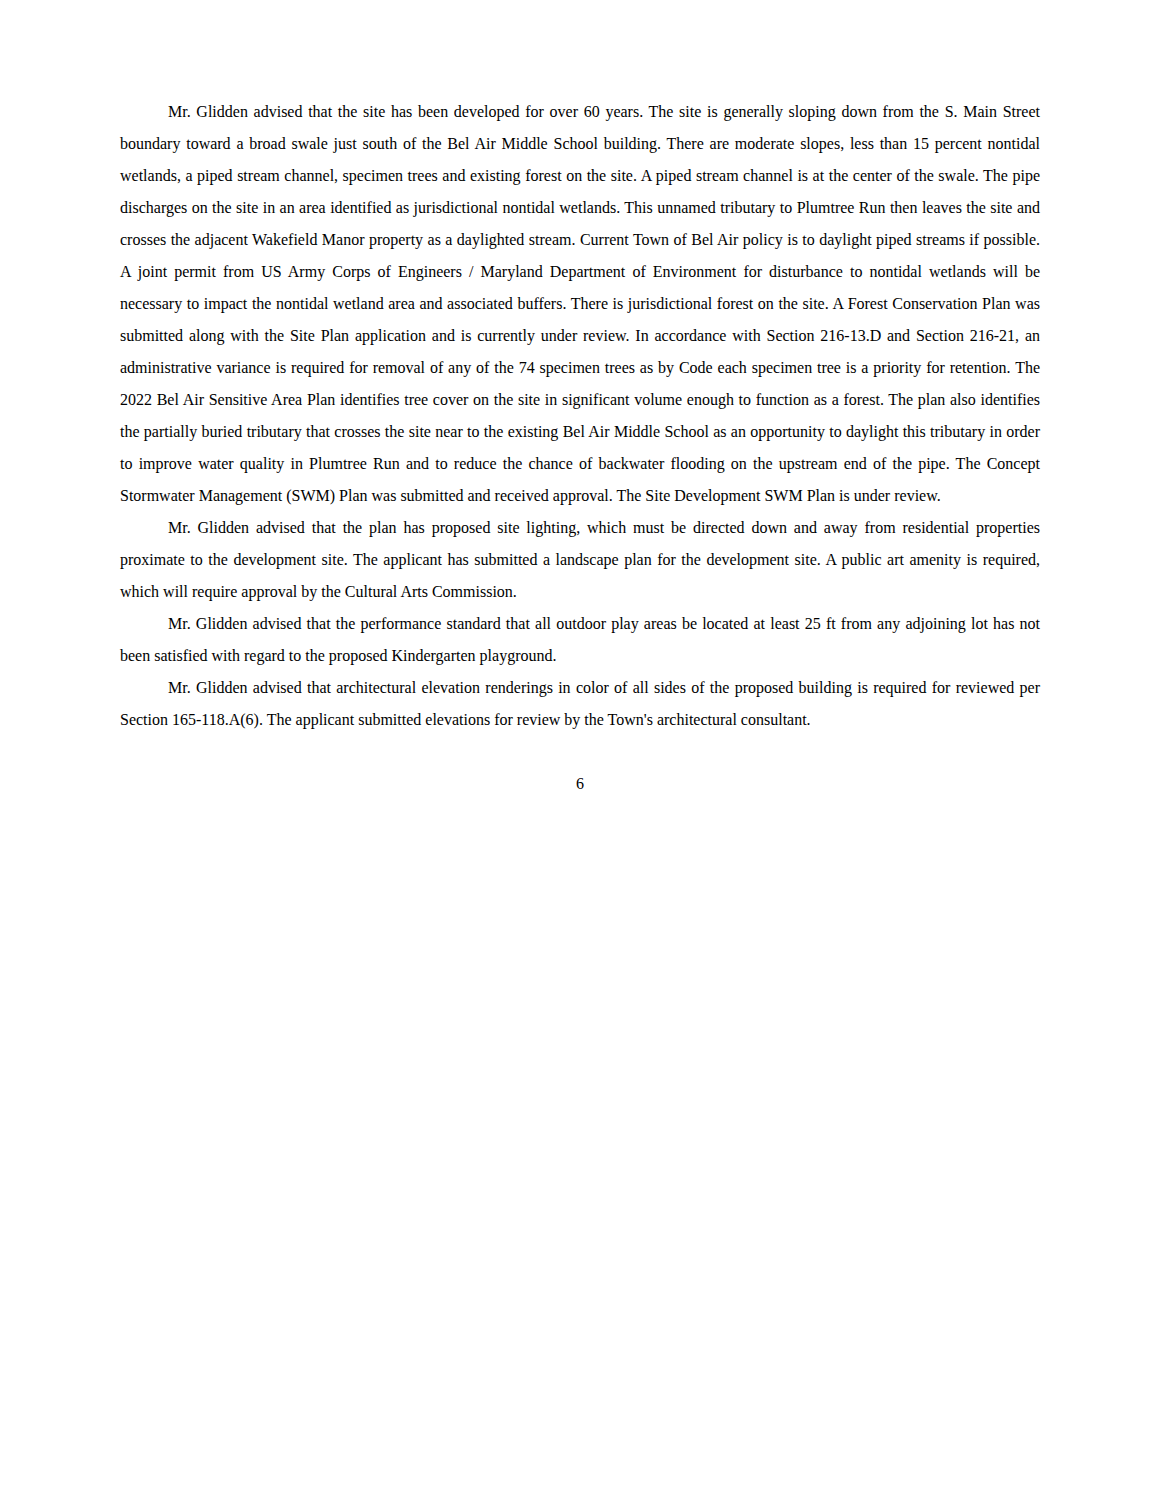Mr. Glidden advised that the site has been developed for over 60 years. The site is generally sloping down from the S. Main Street boundary toward a broad swale just south of the Bel Air Middle School building. There are moderate slopes, less than 15 percent nontidal wetlands, a piped stream channel, specimen trees and existing forest on the site. A piped stream channel is at the center of the swale. The pipe discharges on the site in an area identified as jurisdictional nontidal wetlands. This unnamed tributary to Plumtree Run then leaves the site and crosses the adjacent Wakefield Manor property as a daylighted stream. Current Town of Bel Air policy is to daylight piped streams if possible. A joint permit from US Army Corps of Engineers / Maryland Department of Environment for disturbance to nontidal wetlands will be necessary to impact the nontidal wetland area and associated buffers. There is jurisdictional forest on the site. A Forest Conservation Plan was submitted along with the Site Plan application and is currently under review. In accordance with Section 216-13.D and Section 216-21, an administrative variance is required for removal of any of the 74 specimen trees as by Code each specimen tree is a priority for retention. The 2022 Bel Air Sensitive Area Plan identifies tree cover on the site in significant volume enough to function as a forest. The plan also identifies the partially buried tributary that crosses the site near to the existing Bel Air Middle School as an opportunity to daylight this tributary in order to improve water quality in Plumtree Run and to reduce the chance of backwater flooding on the upstream end of the pipe. The Concept Stormwater Management (SWM) Plan was submitted and received approval. The Site Development SWM Plan is under review.
Mr. Glidden advised that the plan has proposed site lighting, which must be directed down and away from residential properties proximate to the development site. The applicant has submitted a landscape plan for the development site. A public art amenity is required, which will require approval by the Cultural Arts Commission.
Mr. Glidden advised that the performance standard that all outdoor play areas be located at least 25 ft from any adjoining lot has not been satisfied with regard to the proposed Kindergarten playground.
Mr. Glidden advised that architectural elevation renderings in color of all sides of the proposed building is required for reviewed per Section 165-118.A(6). The applicant submitted elevations for review by the Town's architectural consultant.
6